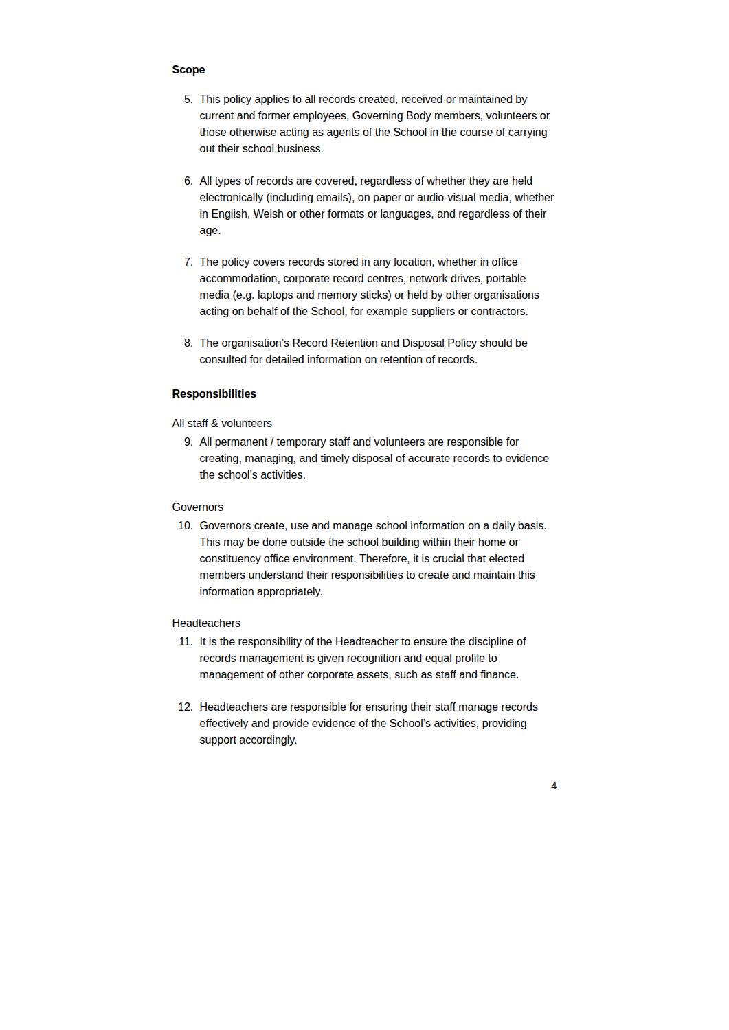Scope
This policy applies to all records created, received or maintained by current and former employees, Governing Body members, volunteers or those otherwise acting as agents of the School in the course of carrying out their school business.
All types of records are covered, regardless of whether they are held electronically (including emails), on paper or audio-visual media, whether in English, Welsh or other formats or languages, and regardless of their age.
The policy covers records stored in any location, whether in office accommodation, corporate record centres, network drives, portable media (e.g. laptops and memory sticks) or held by other organisations acting on behalf of the School, for example suppliers or contractors.
The organisation’s Record Retention and Disposal Policy should be consulted for detailed information on retention of records.
Responsibilities
All staff & volunteers
All permanent / temporary staff and volunteers are responsible for creating, managing, and timely disposal of accurate records to evidence the school’s activities.
Governors
Governors create, use and manage school information on a daily basis. This may be done outside the school building within their home or constituency office environment. Therefore, it is crucial that elected members understand their responsibilities to create and maintain this information appropriately.
Headteachers
It is the responsibility of the Headteacher to ensure the discipline of records management is given recognition and equal profile to management of other corporate assets, such as staff and finance.
Headteachers are responsible for ensuring their staff manage records effectively and provide evidence of the School’s activities, providing support accordingly.
4